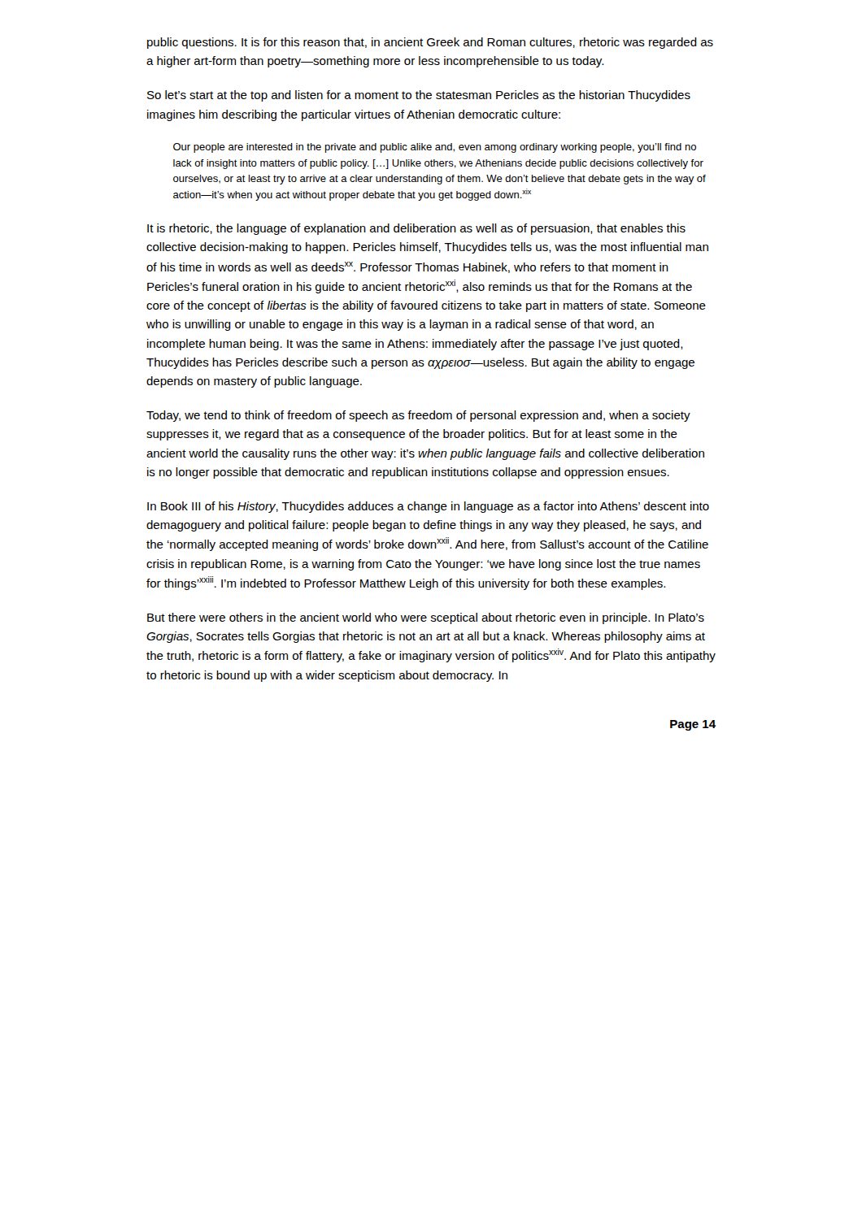public questions. It is for this reason that, in ancient Greek and Roman cultures, rhetoric was regarded as a higher art-form than poetry—something more or less incomprehensible to us today.
So let’s start at the top and listen for a moment to the statesman Pericles as the historian Thucydides imagines him describing the particular virtues of Athenian democratic culture:
Our people are interested in the private and public alike and, even among ordinary working people, you’ll find no lack of insight into matters of public policy. […] Unlike others, we Athenians decide public decisions collectively for ourselves, or at least try to arrive at a clear understanding of them. We don’t believe that debate gets in the way of action—it’s when you act without proper debate that you get bogged down.xix
It is rhetoric, the language of explanation and deliberation as well as of persuasion, that enables this collective decision-making to happen. Pericles himself, Thucydides tells us, was the most influential man of his time in words as well as deedsxx. Professor Thomas Habinek, who refers to that moment in Pericles’s funeral oration in his guide to ancient rhetoricxxi, also reminds us that for the Romans at the core of the concept of libertas is the ability of favoured citizens to take part in matters of state. Someone who is unwilling or unable to engage in this way is a layman in a radical sense of that word, an incomplete human being. It was the same in Athens: immediately after the passage I’ve just quoted, Thucydides has Pericles describe such a person as αχρειοσ—useless. But again the ability to engage depends on mastery of public language.
Today, we tend to think of freedom of speech as freedom of personal expression and, when a society suppresses it, we regard that as a consequence of the broader politics. But for at least some in the ancient world the causality runs the other way: it’s when public language fails and collective deliberation is no longer possible that democratic and republican institutions collapse and oppression ensues.
In Book III of his History, Thucydides adduces a change in language as a factor into Athens’ descent into demagoguery and political failure: people began to define things in any way they pleased, he says, and the ‘normally accepted meaning of words’ broke downxxii. And here, from Sallust’s account of the Catiline crisis in republican Rome, is a warning from Cato the Younger: ‘we have long since lost the true names for things’xxiii. I’m indebted to Professor Matthew Leigh of this university for both these examples.
But there were others in the ancient world who were sceptical about rhetoric even in principle. In Plato’s Gorgias, Socrates tells Gorgias that rhetoric is not an art at all but a knack. Whereas philosophy aims at the truth, rhetoric is a form of flattery, a fake or imaginary version of politicsxxiv. And for Plato this antipathy to rhetoric is bound up with a wider scepticism about democracy. In
Page 14